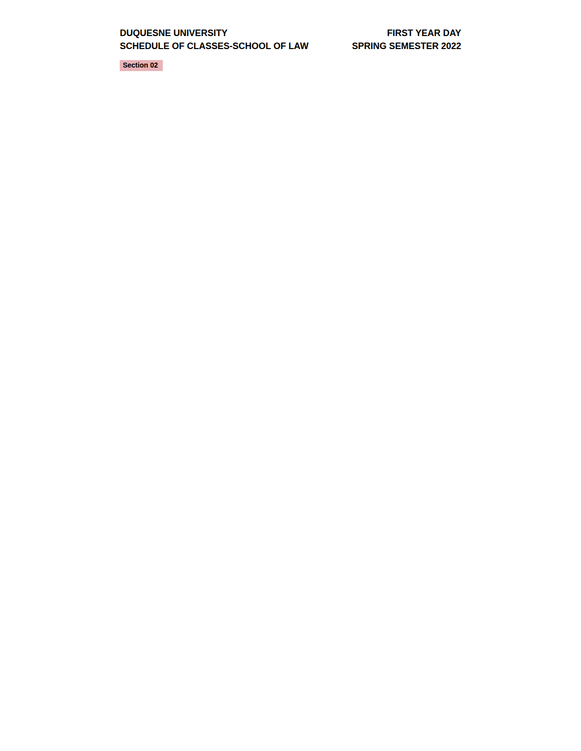DUQUESNE UNIVERSITY
SCHEDULE OF CLASSES-SCHOOL OF LAW
FIRST YEAR DAY
SPRING SEMESTER 2022
Section 02